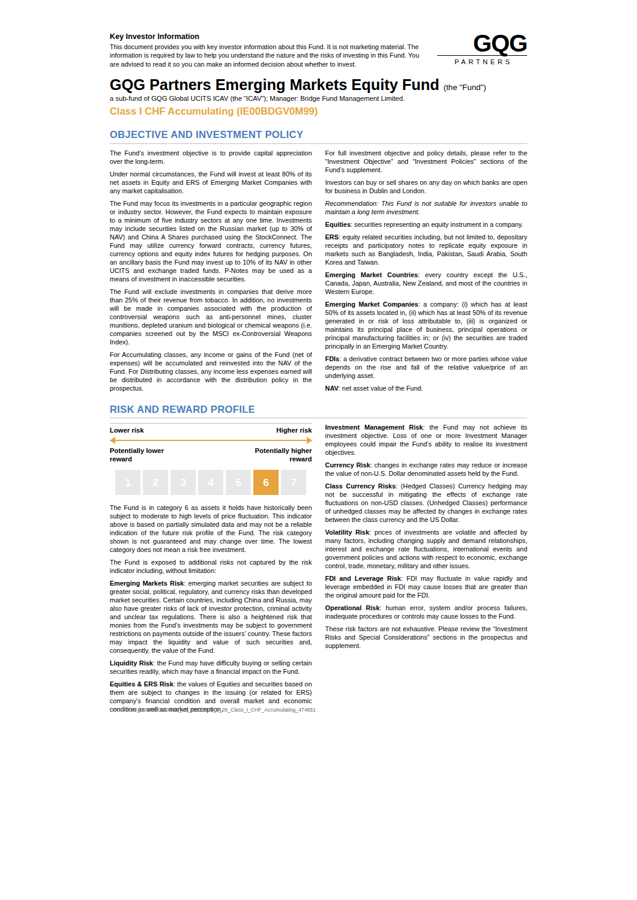Key Investor Information
This document provides you with key investor information about this Fund. It is not marketing material. The information is required by law to help you understand the nature and the risks of investing in this Fund. You are advised to read it so you can make an informed decision about whether to invest.
GQG
PARTNERS
GQG Partners Emerging Markets Equity Fund (the "Fund")
a sub-fund of GQG Global UCITS ICAV (the “ICAV”); Manager: Bridge Fund Management Limited.
Class I CHF Accumulating (IE00BDGV0M99)
OBJECTIVE AND INVESTMENT POLICY
The Fund’s investment objective is to provide capital appreciation over the long-term.
Under normal circumstances, the Fund will invest at least 80% of its net assets in Equity and ERS of Emerging Market Companies with any market capitalisation.
The Fund may focus its investments in a particular geographic region or industry sector. However, the Fund expects to maintain exposure to a minimum of five industry sectors at any one time. Investments may include securities listed on the Russian market (up to 30% of NAV) and China A Shares purchased using the StockConnect. The Fund may utilize currency forward contracts, currency futures, currency options and equity index futures for hedging purposes. On an ancillary basis the Fund may invest up to 10% of its NAV in other UCITS and exchange traded funds. P-Notes may be used as a means of investment in inaccessible securities.
The Fund will exclude investments in companies that derive more than 25% of their revenue from tobacco. In addition, no investments will be made in companies associated with the production of controversial weapons such as anti-personnel mines, cluster munitions, depleted uranium and biological or chemical weapons (i.e. companies screened out by the MSCI ex-Controversial Weapons Index).
For Accumulating classes, any income or gains of the Fund (net of expenses) will be accumulated and reinvested into the NAV of the Fund. For Distributing classes, any income less expenses earned will be distributed in accordance with the distribution policy in the prospectus.
For full investment objective and policy details, please refer to the “Investment Objective” and “Investment Policies” sections of the Fund’s supplement.
Investors can buy or sell shares on any day on which banks are open for business in Dublin and London.
Recommendation: This Fund is not suitable for investors unable to maintain a long term investment.
Equities: securities representing an equity instrument in a company.
ERS: equity related securities including, but not limited to, depositary receipts and participatory notes to replicate equity exposure in markets such as Bangladesh, India, Pakistan, Saudi Arabia, South Korea and Taiwan.
Emerging Market Countries: every country except the U.S., Canada, Japan, Australia, New Zealand, and most of the countries in Western Europe.
Emerging Market Companies: a company: (i) which has at least 50% of its assets located in, (ii) which has at least 50% of its revenue generated in or risk of loss attributable to, (iii) is organized or maintains its principal place of business, principal operations or principal manufacturing facilities in; or (iv) the securities are traded principally in an Emerging Market Country.
FDIs: a derivative contract between two or more parties whose value depends on the rise and fall of the relative value/price of an underlying asset.
NAV: net asset value of the Fund.
RISK AND REWARD PROFILE
Lower risk Higher risk
Potentially lower
reward Potentially higher
reward
1
2
3
4
5
6
7
The Fund is in category 6 as assets it holds have historically been subject to moderate to high levels of price fluctuation. This indicator above is based on partially simulated data and may not be a reliable indication of the future risk profile of the Fund. The risk category shown is not guaranteed and may change over time. The lowest category does not mean a risk free investment.
The Fund is exposed to additional risks not captured by the risk indicator including, without limitation:
Emerging Markets Risk: emerging market securities are subject to greater social, political, regulatory, and currency risks than developed market securities. Certain countries, including China and Russia, may also have greater risks of lack of investor protection, criminal activity and unclear tax regulations. There is also a heightened risk that monies from the Fund’s investments may be subject to government restrictions on payments outside of the issuers’ country. These factors may impact the liquidity and value of such securities and, consequently, the value of the Fund.
Liquidity Risk: the Fund may have difficulty buying or selling certain securities readily, which may have a financial impact on the Fund.
Equities & ERS Risk: the values of Equities and securities based on them are subject to changes in the issuing (or related for ERS) company’s financial condition and overall market and economic condition as well as market perception.
Investment Management Risk: the Fund may not achieve its investment objective. Loss of one or more Investment Manager employees could impair the Fund’s ability to realise its investment objectives.
Currency Risk: changes in exchange rates may reduce or increase the value of non-U.S. Dollar denominated assets held by the Fund.
Class Currency Risks: (Hedged Classes) Currency hedging may not be successful in mitigating the effects of exchange rate fluctuations on non-USD classes. (Unhedged Classes) performance of unhedged classes may be affected by changes in exchange rates between the class currency and the US Dollar.
Volatility Risk: prices of investments are volatile and affected by many factors, including changing supply and demand relationships, interest and exchange rate fluctuations, international events and government policies and actions with respect to economic, exchange control, trade, monetary, military and other issues.
FDI and Leverage Risk: FDI may fluctuate in value rapidly and leverage embedded in FDI may cause losses that are greater than the original amount paid for the FDI.
Operational Risk: human error, system and/or process failures, inadequate procedures or controls may cause losses to the Fund.
These risk factors are not exhaustive. Please review the “Investment Risks and Special Considerations” sections in the prospectus and supplement.
DocID: KIID_IE00BDGV0M99_en_20220204_6_28_Class_I_CHF_Accumulating_474651